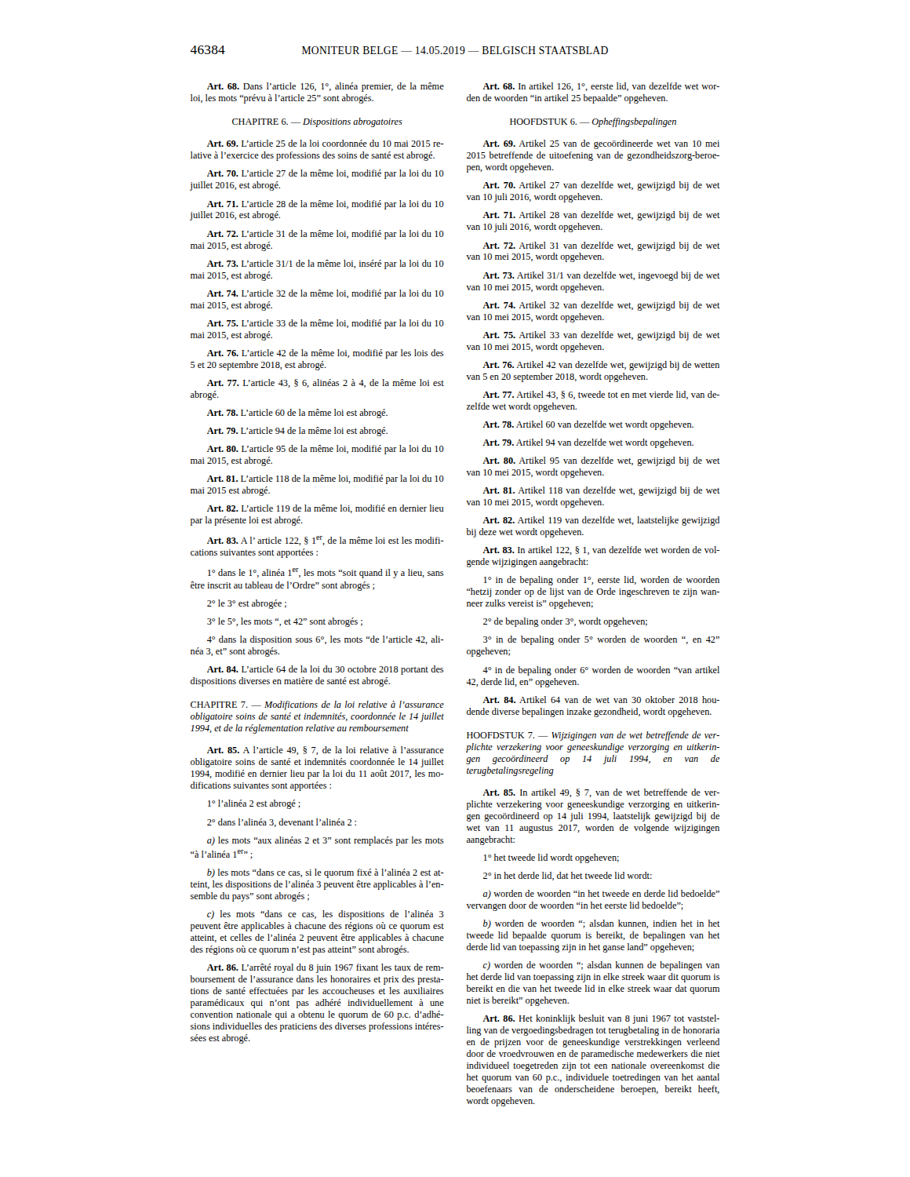46384
MONITEUR BELGE — 14.05.2019 — BELGISCH STAATSBLAD
Art. 68. Dans l’article 126, 1°, alinéa premier, de la même loi, les mots “prévu à l’article 25” sont abrogés.
CHAPITRE 6. — Dispositions abrogatoires
Art. 69. L’article 25 de la loi coordonnée du 10 mai 2015 relative à l’exercice des professions des soins de santé est abrogé.
Art. 70. L’article 27 de la même loi, modifié par la loi du 10 juillet 2016, est abrogé.
Art. 71. L’article 28 de la même loi, modifié par la loi du 10 juillet 2016, est abrogé.
Art. 72. L’article 31 de la même loi, modifié par la loi du 10 mai 2015, est abrogé.
Art. 73. L’article 31/1 de la même loi, inséré par la loi du 10 mai 2015, est abrogé.
Art. 74. L’article 32 de la même loi, modifié par la loi du 10 mai 2015, est abrogé.
Art. 75. L’article 33 de la même loi, modifié par la loi du 10 mai 2015, est abrogé.
Art. 76. L’article 42 de la même loi, modifié par les lois des 5 et 20 septembre 2018, est abrogé.
Art. 77. L’article 43, § 6, alinéas 2 à 4, de la même loi est abrogé.
Art. 78. L’article 60 de la même loi est abrogé.
Art. 79. L’article 94 de la même loi est abrogé.
Art. 80. L’article 95 de la même loi, modifié par la loi du 10 mai 2015, est abrogé.
Art. 81. L’article 118 de la même loi, modifié par la loi du 10 mai 2015 est abrogé.
Art. 82. L’article 119 de la même loi, modifié en dernier lieu par la présente loi est abrogé.
Art. 83. A l’ article 122, § 1er, de la même loi est les modifications suivantes sont apportées :
1° dans le 1°, alinéa 1er, les mots “soit quand il y a lieu, sans être inscrit au tableau de l’Ordre” sont abrogés ;
2° le 3° est abrogée ;
3° le 5°, les mots “, et 42” sont abrogés ;
4° dans la disposition sous 6°, les mots “de l’article 42, alinéa 3, et” sont abrogés.
Art. 84. L’article 64 de la loi du 30 octobre 2018 portant des dispositions diverses en matière de santé est abrogé.
CHAPITRE 7. — Modifications de la loi relative à l’assurance obligatoire soins de santé et indemnités, coordonnée le 14 juillet 1994, et de la réglementation relative au remboursement
Art. 85. A l’article 49, § 7, de la loi relative à l’assurance obligatoire soins de santé et indemnités coordonnée le 14 juillet 1994, modifié en dernier lieu par la loi du 11 août 2017, les modifications suivantes sont apportées :
1° l’alinéa 2 est abrogé ;
2° dans l’alinéa 3, devenant l’alinéa 2 :
a) les mots “aux alinéas 2 et 3” sont remplacés par les mots “à l’alinéa 1er” ;
b) les mots “dans ce cas, si le quorum fixé à l’alinéa 2 est atteint, les dispositions de l’alinéa 3 peuvent être applicables à l’ensemble du pays” sont abrogés ;
c) les mots “dans ce cas, les dispositions de l’alinéa 3 peuvent être applicables à chacune des régions où ce quorum est atteint, et celles de l’alinéa 2 peuvent être applicables à chacune des régions où ce quorum n’est pas atteint” sont abrogés.
Art. 86. L’arrêté royal du 8 juin 1967 fixant les taux de remboursement de l’assurance dans les honoraires et prix des prestations de santé effectuées par les accoucheuses et les auxiliaires paramédicaux qui n’ont pas adhéré individuellement à une convention nationale qui a obtenu le quorum de 60 p.c. d’adhésions individuelles des praticiens des diverses professions intéressées est abrogé.
Art. 68. In artikel 126, 1°, eerste lid, van dezelfde wet worden de woorden “in artikel 25 bepaalde” opgeheven.
HOOFDSTUK 6. — Opheffingsbepalingen
Art. 69. Artikel 25 van de gecoördineerde wet van 10 mei 2015 betreffende de uitoefening van de gezondheidszorg-beroepen, wordt opgeheven.
Art. 70. Artikel 27 van dezelfde wet, gewijzigd bij de wet van 10 juli 2016, wordt opgeheven.
Art. 71. Artikel 28 van dezelfde wet, gewijzigd bij de wet van 10 juli 2016, wordt opgeheven.
Art. 72. Artikel 31 van dezelfde wet, gewijzigd bij de wet van 10 mei 2015, wordt opgeheven.
Art. 73. Artikel 31/1 van dezelfde wet, ingevoegd bij de wet van 10 mei 2015, wordt opgeheven.
Art. 74. Artikel 32 van dezelfde wet, gewijzigd bij de wet van 10 mei 2015, wordt opgeheven.
Art. 75. Artikel 33 van dezelfde wet, gewijzigd bij de wet van 10 mei 2015, wordt opgeheven.
Art. 76. Artikel 42 van dezelfde wet, gewijzigd bij de wetten van 5 en 20 september 2018, wordt opgeheven.
Art. 77. Artikel 43, § 6, tweede tot en met vierde lid, van dezelfde wet wordt opgeheven.
Art. 78. Artikel 60 van dezelfde wet wordt opgeheven.
Art. 79. Artikel 94 van dezelfde wet wordt opgeheven.
Art. 80. Artikel 95 van dezelfde wet, gewijzigd bij de wet van 10 mei 2015, wordt opgeheven.
Art. 81. Artikel 118 van dezelfde wet, gewijzigd bij de wet van 10 mei 2015, wordt opgeheven.
Art. 82. Artikel 119 van dezelfde wet, laatstelijke gewijzigd bij deze wet wordt opgeheven.
Art. 83. In artikel 122, § 1, van dezelfde wet worden de volgende wijzigingen aangebracht:
1° in de bepaling onder 1°, eerste lid, worden de woorden “hetzij zonder op de lijst van de Orde ingeschreven te zijn wanneer zulks vereist is” opgeheven;
2° de bepaling onder 3°, wordt opgeheven;
3° in de bepaling onder 5° worden de woorden “, en 42” opgeheven;
4° in de bepaling onder 6° worden de woorden “van artikel 42, derde lid, en” opgeheven.
Art. 84. Artikel 64 van de wet van 30 oktober 2018 houdende diverse bepalingen inzake gezondheid, wordt opgeheven.
HOOFDSTUK 7. — Wijzigingen van de wet betreffende de verplichte verzekering voor geneeskundige verzorging en uitkeringen gecoördineerd op 14 juli 1994, en van de terugbetalingsregeling
Art. 85. In artikel 49, § 7, van de wet betreffende de verplichte verzekering voor geneeskundige verzorging en uitkeringen gecoördineerd op 14 juli 1994, laatstelijk gewijzigd bij de wet van 11 augustus 2017, worden de volgende wijzigingen aangebracht:
1° het tweede lid wordt opgeheven;
2° in het derde lid, dat het tweede lid wordt:
a) worden de woorden “in het tweede en derde lid bedoelde” vervangen door de woorden “in het eerste lid bedoelde”;
b) worden de woorden “; alsdan kunnen, indien het in het tweede lid bepaalde quorum is bereikt, de bepalingen van het derde lid van toepassing zijn in het ganse land” opgeheven;
c) worden de woorden “; alsdan kunnen de bepalingen van het derde lid van toepassing zijn in elke streek waar dit quorum is bereikt en die van het tweede lid in elke streek waar dat quorum niet is bereikt” opgeheven.
Art. 86. Het koninklijk besluit van 8 juni 1967 tot vaststelling van de vergoedingsbedragen tot terugbetaling in de honoraria en de prijzen voor de geneeskundige verstrekkingen verleend door de vroedvrouwen en de paramedische medewerkers die niet individueel toegetreden zijn tot een nationale overeenkomst die het quorum van 60 p.c., individuele toetredingen van het aantal beoefenaars van de onderscheidene beroepen, bereikt heeft, wordt opgeheven.